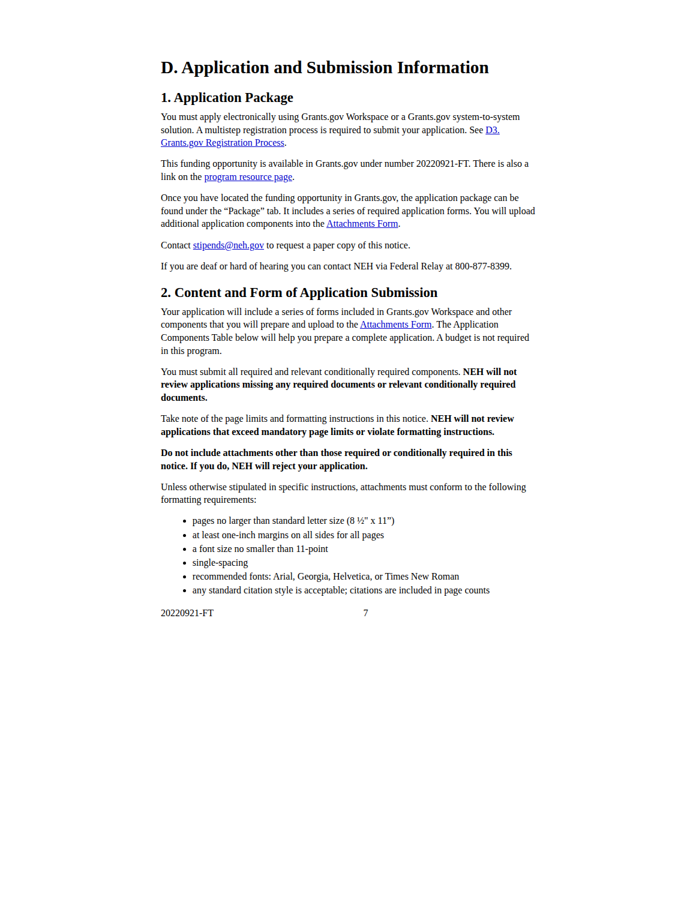D. Application and Submission Information
1. Application Package
You must apply electronically using Grants.gov Workspace or a Grants.gov system-to-system solution. A multistep registration process is required to submit your application. See D3. Grants.gov Registration Process.
This funding opportunity is available in Grants.gov under number 20220921-FT. There is also a link on the program resource page.
Once you have located the funding opportunity in Grants.gov, the application package can be found under the “Package” tab. It includes a series of required application forms. You will upload additional application components into the Attachments Form.
Contact stipends@neh.gov to request a paper copy of this notice.
If you are deaf or hard of hearing you can contact NEH via Federal Relay at 800-877-8399.
2. Content and Form of Application Submission
Your application will include a series of forms included in Grants.gov Workspace and other components that you will prepare and upload to the Attachments Form. The Application Components Table below will help you prepare a complete application. A budget is not required in this program.
You must submit all required and relevant conditionally required components. NEH will not review applications missing any required documents or relevant conditionally required documents.
Take note of the page limits and formatting instructions in this notice. NEH will not review applications that exceed mandatory page limits or violate formatting instructions.
Do not include attachments other than those required or conditionally required in this notice. If you do, NEH will reject your application.
Unless otherwise stipulated in specific instructions, attachments must conform to the following formatting requirements:
pages no larger than standard letter size (8 ½" x 11”)
at least one-inch margins on all sides for all pages
a font size no smaller than 11-point
single-spacing
recommended fonts: Arial, Georgia, Helvetica, or Times New Roman
any standard citation style is acceptable; citations are included in page counts
20220921-FT 7